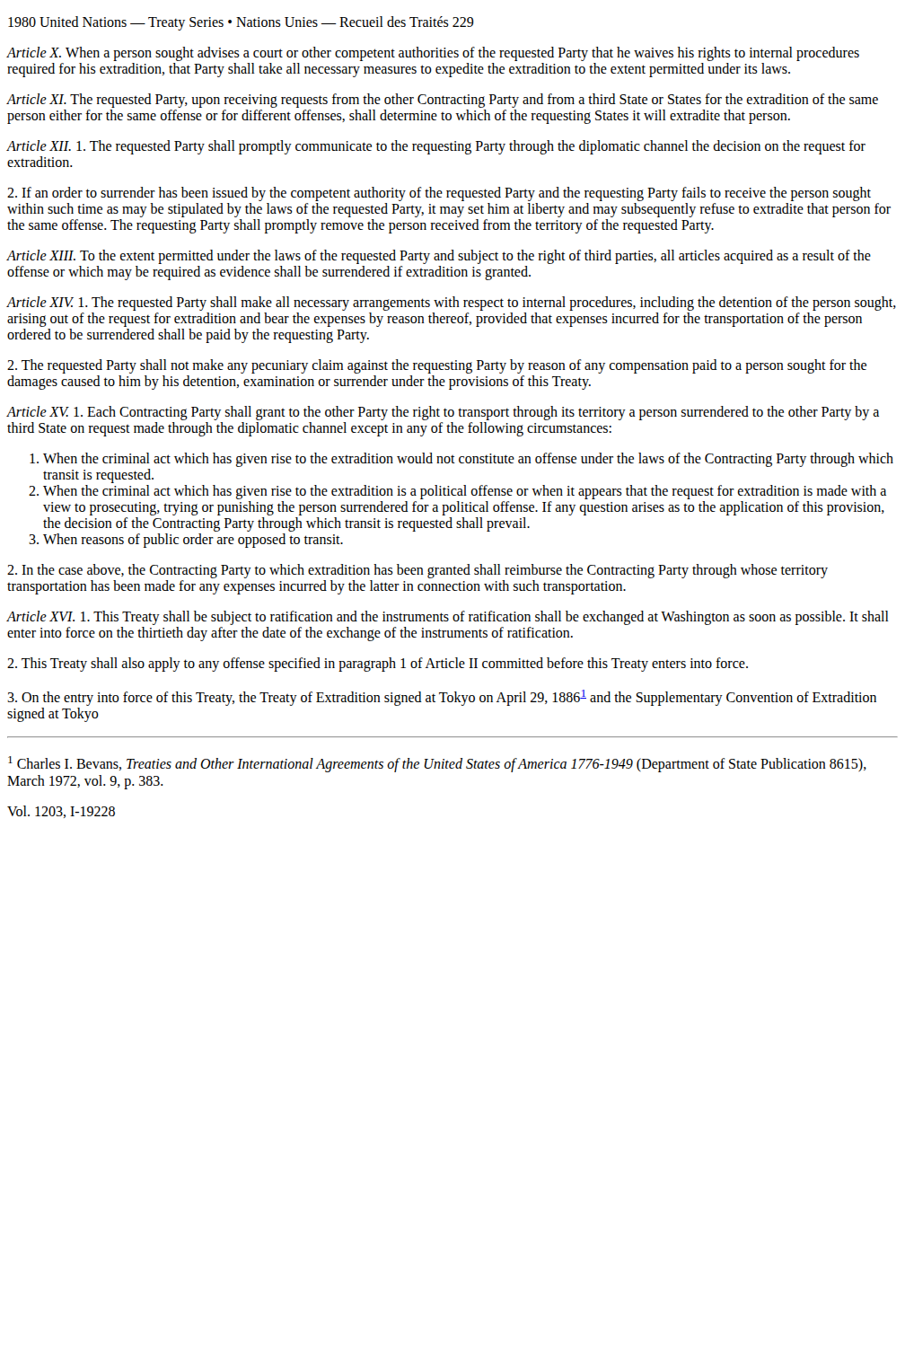1980 United Nations — Treaty Series • Nations Unies — Recueil des Traités 229
Article X. When a person sought advises a court or other competent authorities of the requested Party that he waives his rights to internal procedures required for his extradition, that Party shall take all necessary measures to expedite the extradition to the extent permitted under its laws.
Article XI. The requested Party, upon receiving requests from the other Contracting Party and from a third State or States for the extradition of the same person either for the same offense or for different offenses, shall determine to which of the requesting States it will extradite that person.
Article XII. 1. The requested Party shall promptly communicate to the requesting Party through the diplomatic channel the decision on the request for extradition.
2. If an order to surrender has been issued by the competent authority of the requested Party and the requesting Party fails to receive the person sought within such time as may be stipulated by the laws of the requested Party, it may set him at liberty and may subsequently refuse to extradite that person for the same offense. The requesting Party shall promptly remove the person received from the territory of the requested Party.
Article XIII. To the extent permitted under the laws of the requested Party and subject to the right of third parties, all articles acquired as a result of the offense or which may be required as evidence shall be surrendered if extradition is granted.
Article XIV. 1. The requested Party shall make all necessary arrangements with respect to internal procedures, including the detention of the person sought, arising out of the request for extradition and bear the expenses by reason thereof, provided that expenses incurred for the transportation of the person ordered to be surrendered shall be paid by the requesting Party.
2. The requested Party shall not make any pecuniary claim against the requesting Party by reason of any compensation paid to a person sought for the damages caused to him by his detention, examination or surrender under the provisions of this Treaty.
Article XV. 1. Each Contracting Party shall grant to the other Party the right to transport through its territory a person surrendered to the other Party by a third State on request made through the diplomatic channel except in any of the following circumstances:
When the criminal act which has given rise to the extradition would not constitute an offense under the laws of the Contracting Party through which transit is requested.
When the criminal act which has given rise to the extradition is a political offense or when it appears that the request for extradition is made with a view to prosecuting, trying or punishing the person surrendered for a political offense. If any question arises as to the application of this provision, the decision of the Contracting Party through which transit is requested shall prevail.
When reasons of public order are opposed to transit.
2. In the case above, the Contracting Party to which extradition has been granted shall reimburse the Contracting Party through whose territory transportation has been made for any expenses incurred by the latter in connection with such transportation.
Article XVI. 1. This Treaty shall be subject to ratification and the instruments of ratification shall be exchanged at Washington as soon as possible. It shall enter into force on the thirtieth day after the date of the exchange of the instruments of ratification.
2. This Treaty shall also apply to any offense specified in paragraph 1 of Article II committed before this Treaty enters into force.
3. On the entry into force of this Treaty, the Treaty of Extradition signed at Tokyo on April 29, 18861 and the Supplementary Convention of Extradition signed at Tokyo
1 Charles I. Bevans, Treaties and Other International Agreements of the United States of America 1776-1949 (Department of State Publication 8615), March 1972, vol. 9, p. 383.
Vol. 1203, I-19228